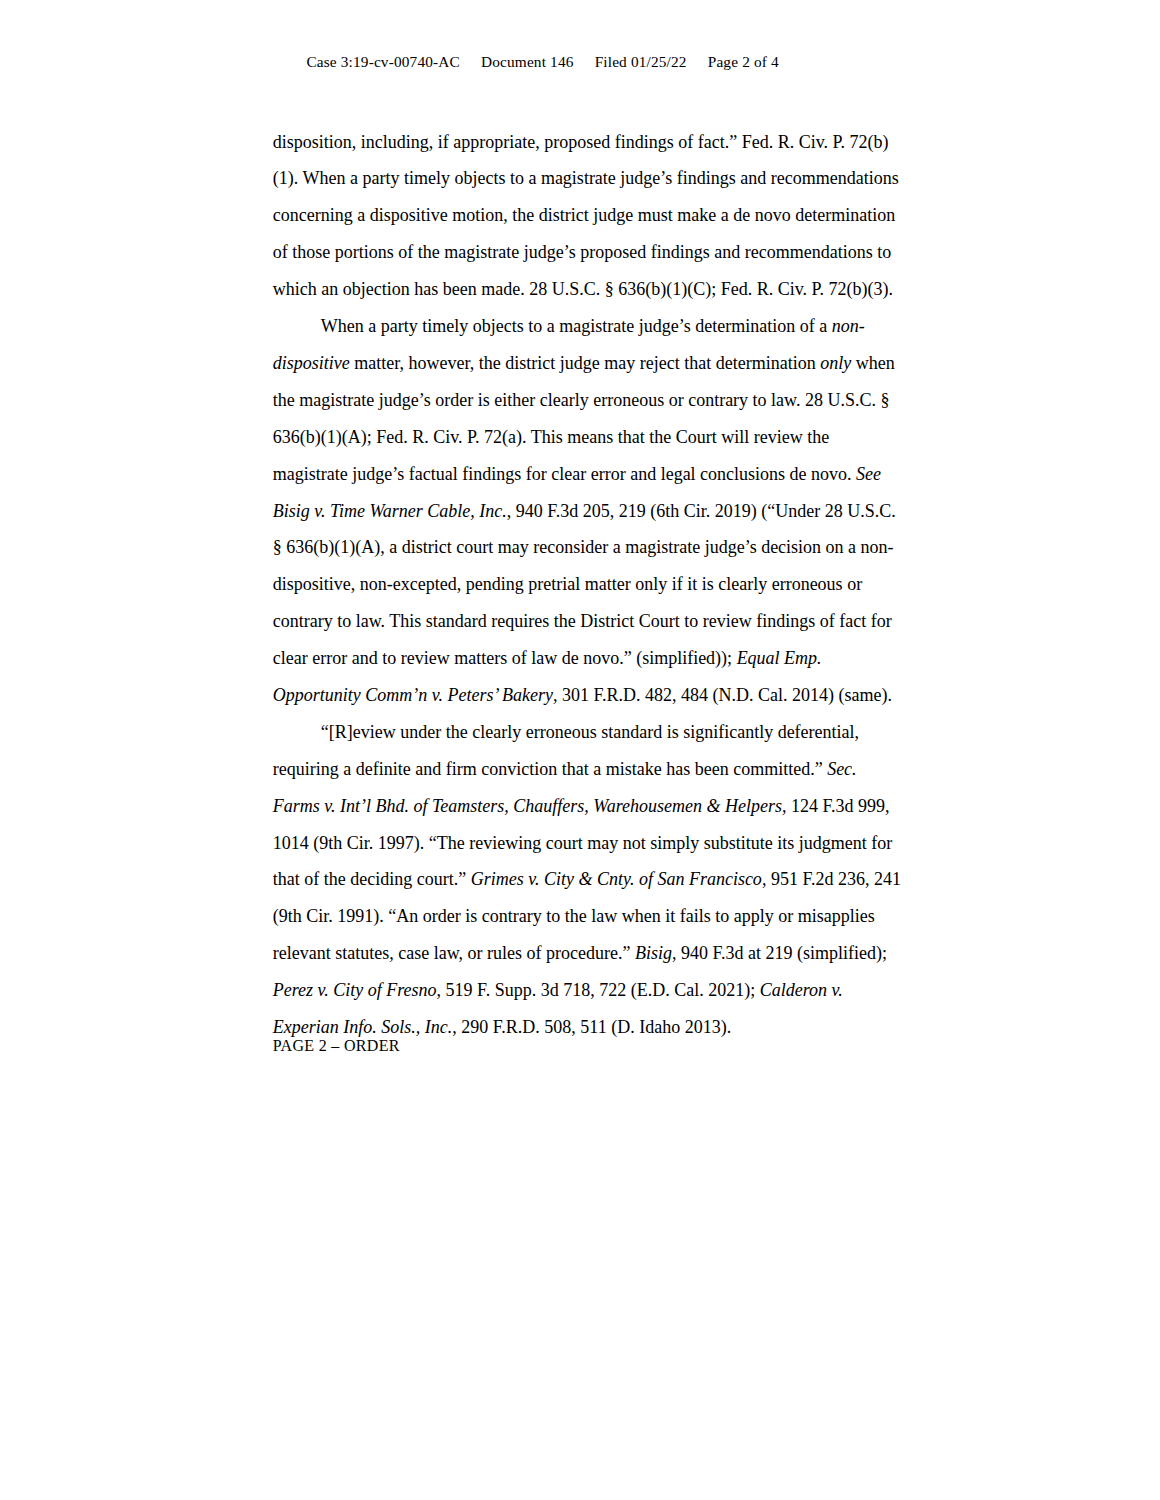Case 3:19-cv-00740-AC Document 146 Filed 01/25/22 Page 2 of 4
disposition, including, if appropriate, proposed findings of fact.” Fed. R. Civ. P. 72(b)(1). When a party timely objects to a magistrate judge’s findings and recommendations concerning a dispositive motion, the district judge must make a de novo determination of those portions of the magistrate judge’s proposed findings and recommendations to which an objection has been made. 28 U.S.C. § 636(b)(1)(C); Fed. R. Civ. P. 72(b)(3).
When a party timely objects to a magistrate judge’s determination of a non-dispositive matter, however, the district judge may reject that determination only when the magistrate judge’s order is either clearly erroneous or contrary to law. 28 U.S.C. § 636(b)(1)(A); Fed. R. Civ. P. 72(a). This means that the Court will review the magistrate judge’s factual findings for clear error and legal conclusions de novo. See Bisig v. Time Warner Cable, Inc., 940 F.3d 205, 219 (6th Cir. 2019) (“Under 28 U.S.C. § 636(b)(1)(A), a district court may reconsider a magistrate judge’s decision on a non-dispositive, non-excepted, pending pretrial matter only if it is clearly erroneous or contrary to law. This standard requires the District Court to review findings of fact for clear error and to review matters of law de novo.” (simplified)); Equal Emp. Opportunity Comm’n v. Peters’ Bakery, 301 F.R.D. 482, 484 (N.D. Cal. 2014) (same).
“[R]eview under the clearly erroneous standard is significantly deferential, requiring a definite and firm conviction that a mistake has been committed.” Sec. Farms v. Int’l Bhd. of Teamsters, Chauffers, Warehousemen & Helpers, 124 F.3d 999, 1014 (9th Cir. 1997). “The reviewing court may not simply substitute its judgment for that of the deciding court.” Grimes v. City & Cnty. of San Francisco, 951 F.2d 236, 241 (9th Cir. 1991). “An order is contrary to the law when it fails to apply or misapplies relevant statutes, case law, or rules of procedure.” Bisig, 940 F.3d at 219 (simplified); Perez v. City of Fresno, 519 F. Supp. 3d 718, 722 (E.D. Cal. 2021); Calderon v. Experian Info. Sols., Inc., 290 F.R.D. 508, 511 (D. Idaho 2013).
PAGE 2 – ORDER